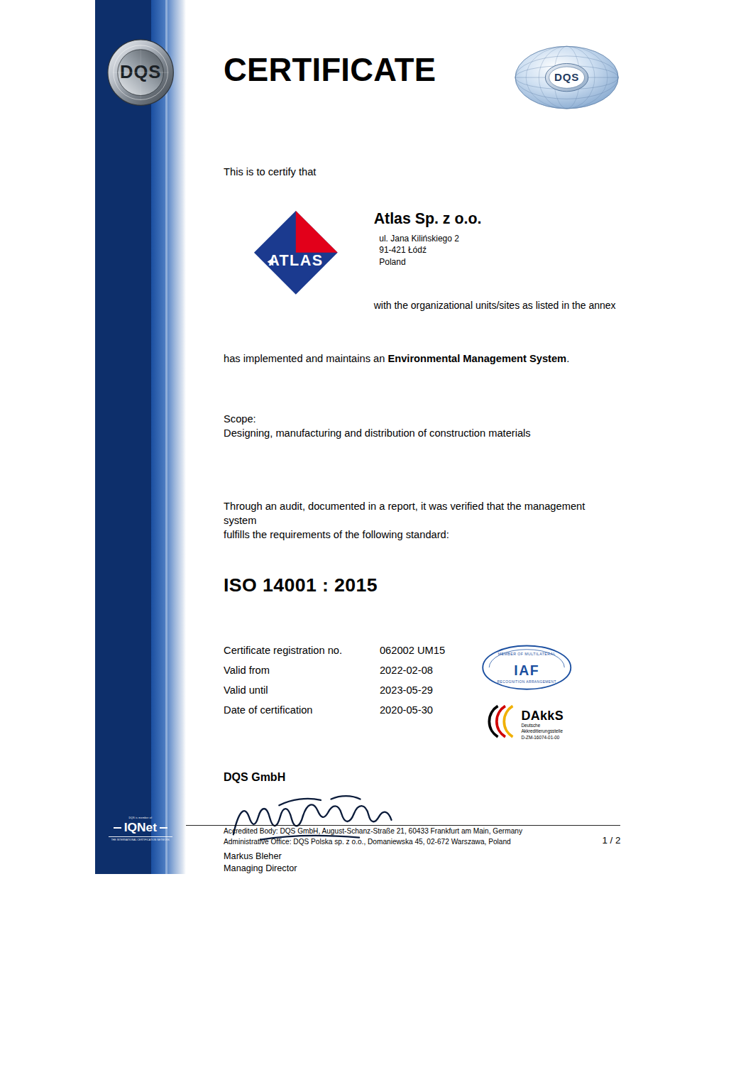DQS
DQS is member of
IQNet
THE INTERNATIONAL CERTIFICATION NETWORK
CERTIFICATE
DQS
This is to certify that
ATLAS
Atlas Sp. z o.o.
ul. Jana Kilińskiego 2
91-421 Łódź
Poland
with the organizational units/sites as listed in the annex
has implemented and maintains an Environmental Management System.
Scope:
Designing, manufacturing and distribution of construction materials
Through an audit, documented in a report, it was verified that the management system
fulfills the requirements of the following standard:
ISO 14001 : 2015
| Certificate registration no. | 062002 UM15 |
| Valid from | 2022-02-08 |
| Valid until | 2023-05-29 |
| Date of certification | 2020-05-30 |
MEMBER OF MULTILATERAL IAF RECOGNITION ARRANGEMENT
DAkkS Deutsche Akkreditierungsstelle D-ZM-16074-01-00
DQS GmbH
Markus Bleher
Managing Director
Accredited Body: DQS GmbH, August-Schanz-Straße 21, 60433 Frankfurt am Main, Germany
Administrative Office: DQS Polska sp. z o.o., Domaniewska 45, 02-672 Warszawa, Poland
1 / 2